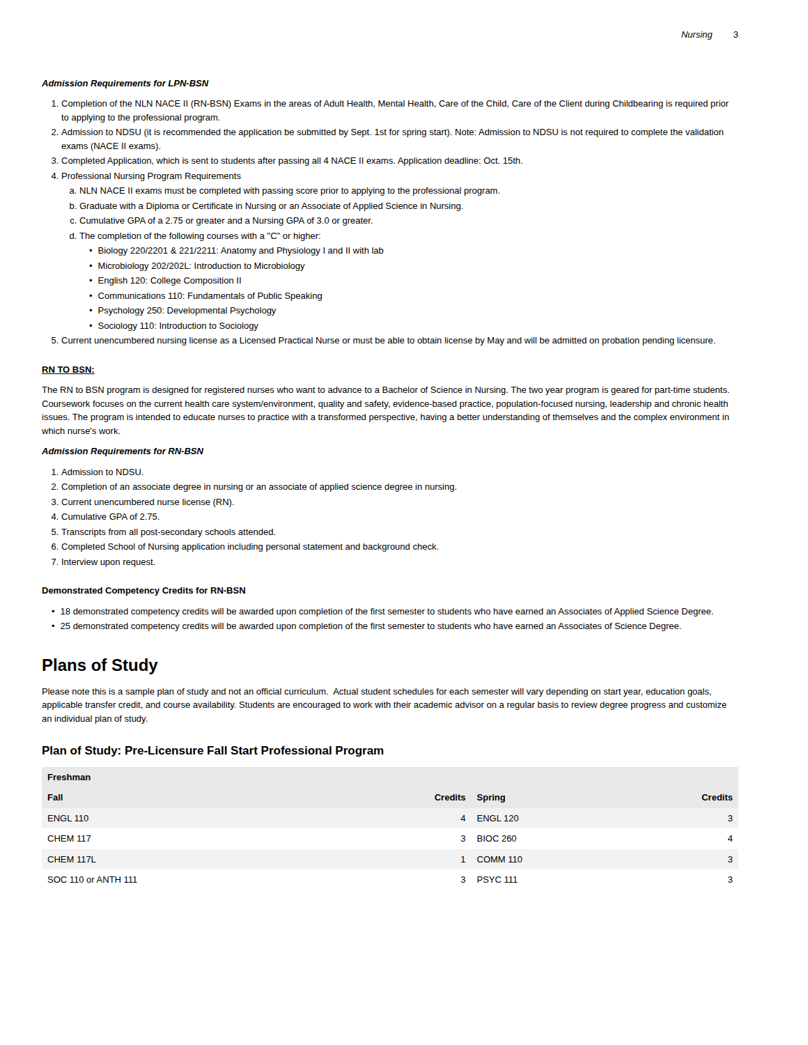Nursing 3
Admission Requirements for LPN-BSN
Completion of the NLN NACE II (RN-BSN) Exams in the areas of Adult Health, Mental Health, Care of the Child, Care of the Client during Childbearing is required prior to applying to the professional program.
Admission to NDSU (it is recommended the application be submitted by Sept. 1st for spring start). Note: Admission to NDSU is not required to complete the validation exams (NACE II exams).
Completed Application, which is sent to students after passing all 4 NACE II exams. Application deadline: Oct. 15th.
Professional Nursing Program Requirements
NLN NACE II exams must be completed with passing score prior to applying to the professional program.
Graduate with a Diploma or Certificate in Nursing or an Associate of Applied Science in Nursing.
Cumulative GPA of a 2.75 or greater and a Nursing GPA of 3.0 or greater.
The completion of the following courses with a "C" or higher:
Biology 220/2201 & 221/2211: Anatomy and Physiology I and II with lab
Microbiology 202/202L: Introduction to Microbiology
English 120: College Composition II
Communications 110: Fundamentals of Public Speaking
Psychology 250: Developmental Psychology
Sociology 110: Introduction to Sociology
Current unencumbered nursing license as a Licensed Practical Nurse or must be able to obtain license by May and will be admitted on probation pending licensure.
RN TO BSN:
The RN to BSN program is designed for registered nurses who want to advance to a Bachelor of Science in Nursing. The two year program is geared for part-time students. Coursework focuses on the current health care system/environment, quality and safety, evidence-based practice, population-focused nursing, leadership and chronic health issues. The program is intended to educate nurses to practice with a transformed perspective, having a better understanding of themselves and the complex environment in which nurse's work.
Admission Requirements for RN-BSN
Admission to NDSU.
Completion of an associate degree in nursing or an associate of applied science degree in nursing.
Current unencumbered nurse license (RN).
Cumulative GPA of 2.75.
Transcripts from all post-secondary schools attended.
Completed School of Nursing application including personal statement and background check.
Interview upon request.
Demonstrated Competency Credits for RN-BSN
18 demonstrated competency credits will be awarded upon completion of the first semester to students who have earned an Associates of Applied Science Degree.
25 demonstrated competency credits will be awarded upon completion of the first semester to students who have earned an Associates of Science Degree.
Plans of Study
Please note this is a sample plan of study and not an official curriculum. Actual student schedules for each semester will vary depending on start year, education goals, applicable transfer credit, and course availability. Students are encouraged to work with their academic advisor on a regular basis to review degree progress and customize an individual plan of study.
Plan of Study: Pre-Licensure Fall Start Professional Program
| Freshman |
| --- |
| Fall | Credits | Spring | Credits |
| ENGL 110 | 4 | ENGL 120 | 3 |
| CHEM 117 | 3 | BIOC 260 | 4 |
| CHEM 117L | 1 | COMM 110 | 3 |
| SOC 110 or ANTH 111 | 3 | PSYC 111 | 3 |